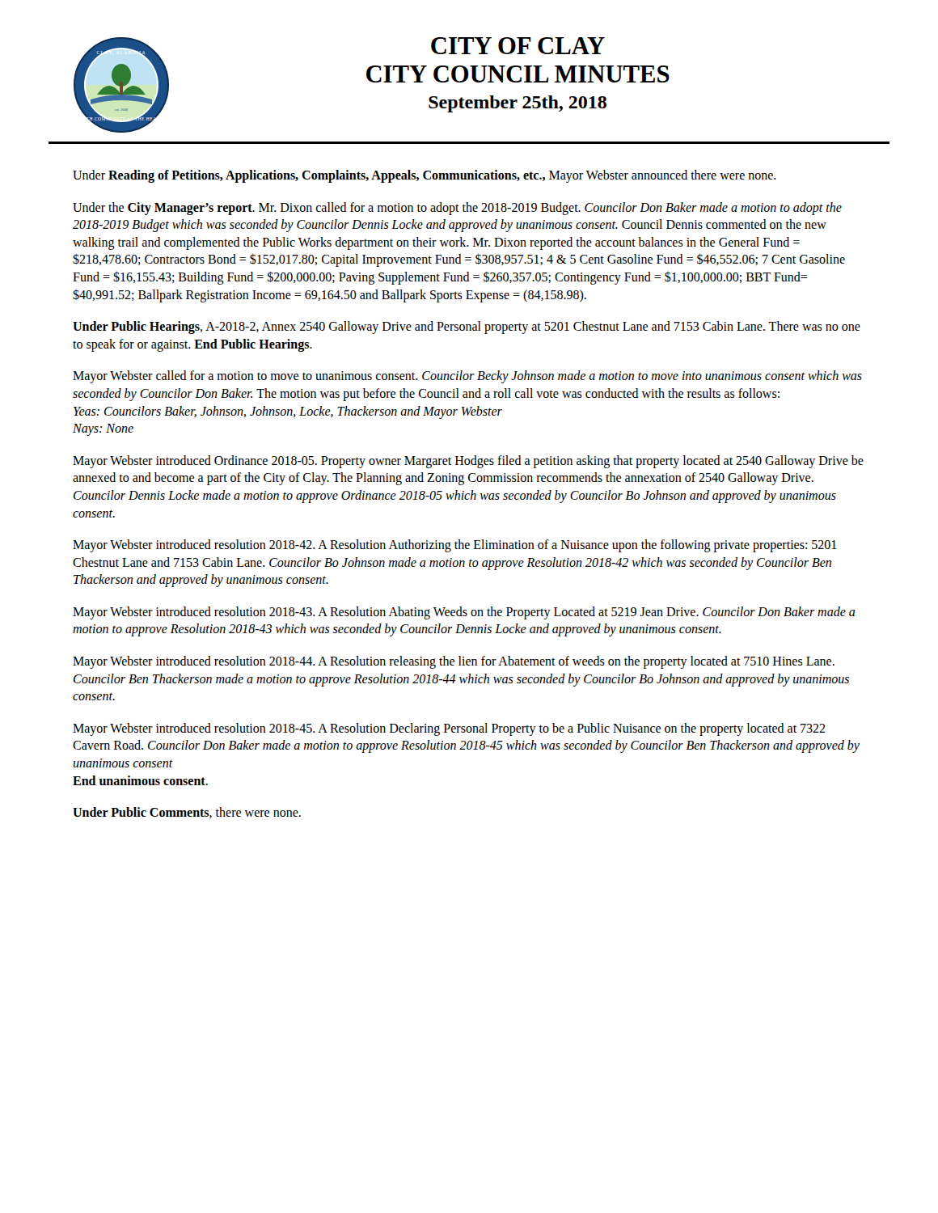CLAY, ALABAMA WITH COMMUNITY AT THE HEART est. 2008
CITY OF CLAY
CITY COUNCIL MINUTES
September 25th, 2018
Under Reading of Petitions, Applications, Complaints, Appeals, Communications, etc., Mayor Webster announced there were none.
Under the City Manager’s report. Mr. Dixon called for a motion to adopt the 2018-2019 Budget. Councilor Don Baker made a motion to adopt the 2018-2019 Budget which was seconded by Councilor Dennis Locke and approved by unanimous consent. Council Dennis commented on the new walking trail and complemented the Public Works department on their work. Mr. Dixon reported the account balances in the General Fund = $218,478.60; Contractors Bond = $152,017.80; Capital Improvement Fund = $308,957.51; 4 & 5 Cent Gasoline Fund = $46,552.06; 7 Cent Gasoline Fund = $16,155.43; Building Fund = $200,000.00; Paving Supplement Fund = $260,357.05; Contingency Fund = $1,100,000.00; BBT Fund= $40,991.52; Ballpark Registration Income = 69,164.50 and Ballpark Sports Expense = (84,158.98).
Under Public Hearings, A-2018-2, Annex 2540 Galloway Drive and Personal property at 5201 Chestnut Lane and 7153 Cabin Lane. There was no one to speak for or against. End Public Hearings.
Mayor Webster called for a motion to move to unanimous consent. Councilor Becky Johnson made a motion to move into unanimous consent which was seconded by Councilor Don Baker. The motion was put before the Council and a roll call vote was conducted with the results as follows:
Yeas: Councilors Baker, Johnson, Johnson, Locke, Thackerson and Mayor Webster
Nays: None
Mayor Webster introduced Ordinance 2018-05. Property owner Margaret Hodges filed a petition asking that property located at 2540 Galloway Drive be annexed to and become a part of the City of Clay. The Planning and Zoning Commission recommends the annexation of 2540 Galloway Drive. Councilor Dennis Locke made a motion to approve Ordinance 2018-05 which was seconded by Councilor Bo Johnson and approved by unanimous consent.
Mayor Webster introduced resolution 2018-42. A Resolution Authorizing the Elimination of a Nuisance upon the following private properties: 5201 Chestnut Lane and 7153 Cabin Lane. Councilor Bo Johnson made a motion to approve Resolution 2018-42 which was seconded by Councilor Ben Thackerson and approved by unanimous consent.
Mayor Webster introduced resolution 2018-43. A Resolution Abating Weeds on the Property Located at 5219 Jean Drive. Councilor Don Baker made a motion to approve Resolution 2018-43 which was seconded by Councilor Dennis Locke and approved by unanimous consent.
Mayor Webster introduced resolution 2018-44. A Resolution releasing the lien for Abatement of weeds on the property located at 7510 Hines Lane. Councilor Ben Thackerson made a motion to approve Resolution 2018-44 which was seconded by Councilor Bo Johnson and approved by unanimous consent.
Mayor Webster introduced resolution 2018-45. A Resolution Declaring Personal Property to be a Public Nuisance on the property located at 7322 Cavern Road. Councilor Don Baker made a motion to approve Resolution 2018-45 which was seconded by Councilor Ben Thackerson and approved by unanimous consent
End unanimous consent.
Under Public Comments, there were none.